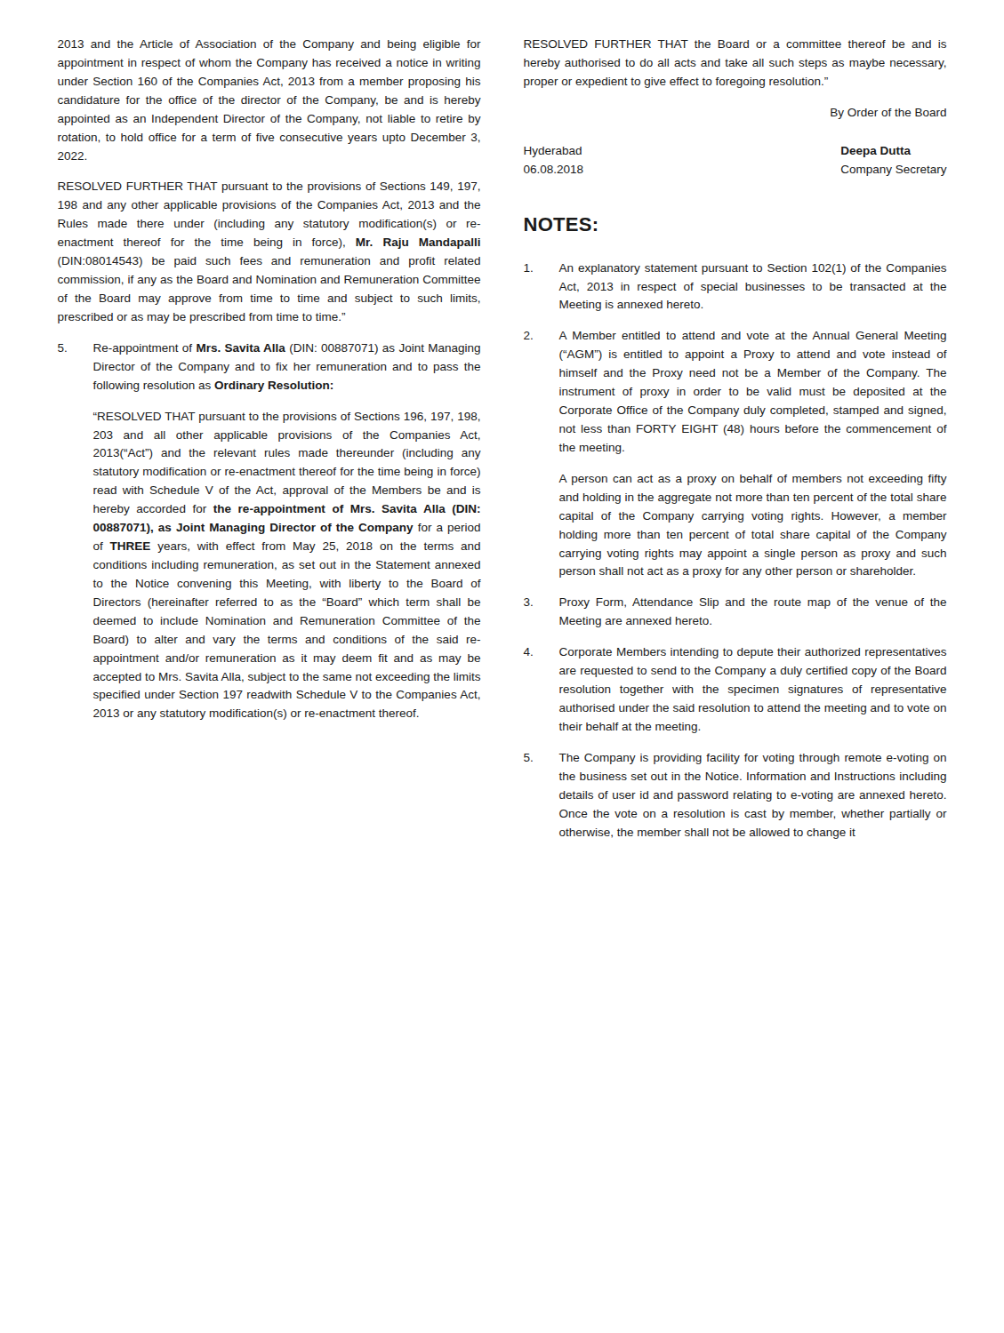2013 and the Article of Association of the Company and being eligible for appointment in respect of whom the Company has received a notice in writing under Section 160 of the Companies Act, 2013 from a member proposing his candidature for the office of the director of the Company, be and is hereby appointed as an Independent Director of the Company, not liable to retire by rotation, to hold office for a term of five consecutive years upto December 3, 2022.
RESOLVED FURTHER THAT pursuant to the provisions of Sections 149, 197, 198 and any other applicable provisions of the Companies Act, 2013 and the Rules made there under (including any statutory modification(s) or re-enactment thereof for the time being in force), Mr. Raju Mandapalli (DIN:08014543) be paid such fees and remuneration and profit related commission, if any as the Board and Nomination and Remuneration Committee of the Board may approve from time to time and subject to such limits, prescribed or as may be prescribed from time to time.”
5.
Re-appointment of Mrs. Savita Alla (DIN: 00887071) as Joint Managing Director of the Company and to fix her remuneration and to pass the following resolution as Ordinary Resolution:
“RESOLVED THAT pursuant to the provisions of Sections 196, 197, 198, 203 and all other applicable provisions of the Companies Act, 2013(“Act”) and the relevant rules made thereunder (including any statutory modification or re-enactment thereof for the time being in force) read with Schedule V of the Act, approval of the Members be and is hereby accorded for the re-appointment of Mrs. Savita Alla (DIN: 00887071), as Joint Managing Director of the Company for a period of THREE years, with effect from May 25, 2018 on the terms and conditions including remuneration, as set out in the Statement annexed to the Notice convening this Meeting, with liberty to the Board of Directors (hereinafter referred to as the “Board” which term shall be deemed to include Nomination and Remuneration Committee of the Board) to alter and vary the terms and conditions of the said re-appointment and/or remuneration as it may deem fit and as may be accepted to Mrs. Savita Alla, subject to the same not exceeding the limits specified under Section 197 readwith Schedule V to the Companies Act, 2013 or any statutory modification(s) or re-enactment thereof.
RESOLVED FURTHER THAT the Board or a committee thereof be and is hereby authorised to do all acts and take all such steps as maybe necessary, proper or expedient to give effect to foregoing resolution.”
By Order of the Board
Hyderabad
06.08.2018
Deepa Dutta
Company Secretary
NOTES:
1.
An explanatory statement pursuant to Section 102(1) of the Companies Act, 2013 in respect of special businesses to be transacted at the Meeting is annexed hereto.
2.
A Member entitled to attend and vote at the Annual General Meeting (“AGM”) is entitled to appoint a Proxy to attend and vote instead of himself and the Proxy need not be a Member of the Company. The instrument of proxy in order to be valid must be deposited at the Corporate Office of the Company duly completed, stamped and signed, not less than FORTY EIGHT (48) hours before the commencement of the meeting.
A person can act as a proxy on behalf of members not exceeding fifty and holding in the aggregate not more than ten percent of the total share capital of the Company carrying voting rights. However, a member holding more than ten percent of total share capital of the Company carrying voting rights may appoint a single person as proxy and such person shall not act as a proxy for any other person or shareholder.
3.
Proxy Form, Attendance Slip and the route map of the venue of the Meeting are annexed hereto.
4.
Corporate Members intending to depute their authorized representatives are requested to send to the Company a duly certified copy of the Board resolution together with the specimen signatures of representative authorised under the said resolution to attend the meeting and to vote on their behalf at the meeting.
5.
The Company is providing facility for voting through remote e-voting on the business set out in the Notice. Information and Instructions including details of user id and password relating to e-voting are annexed hereto. Once the vote on a resolution is cast by member, whether partially or otherwise, the member shall not be allowed to change it